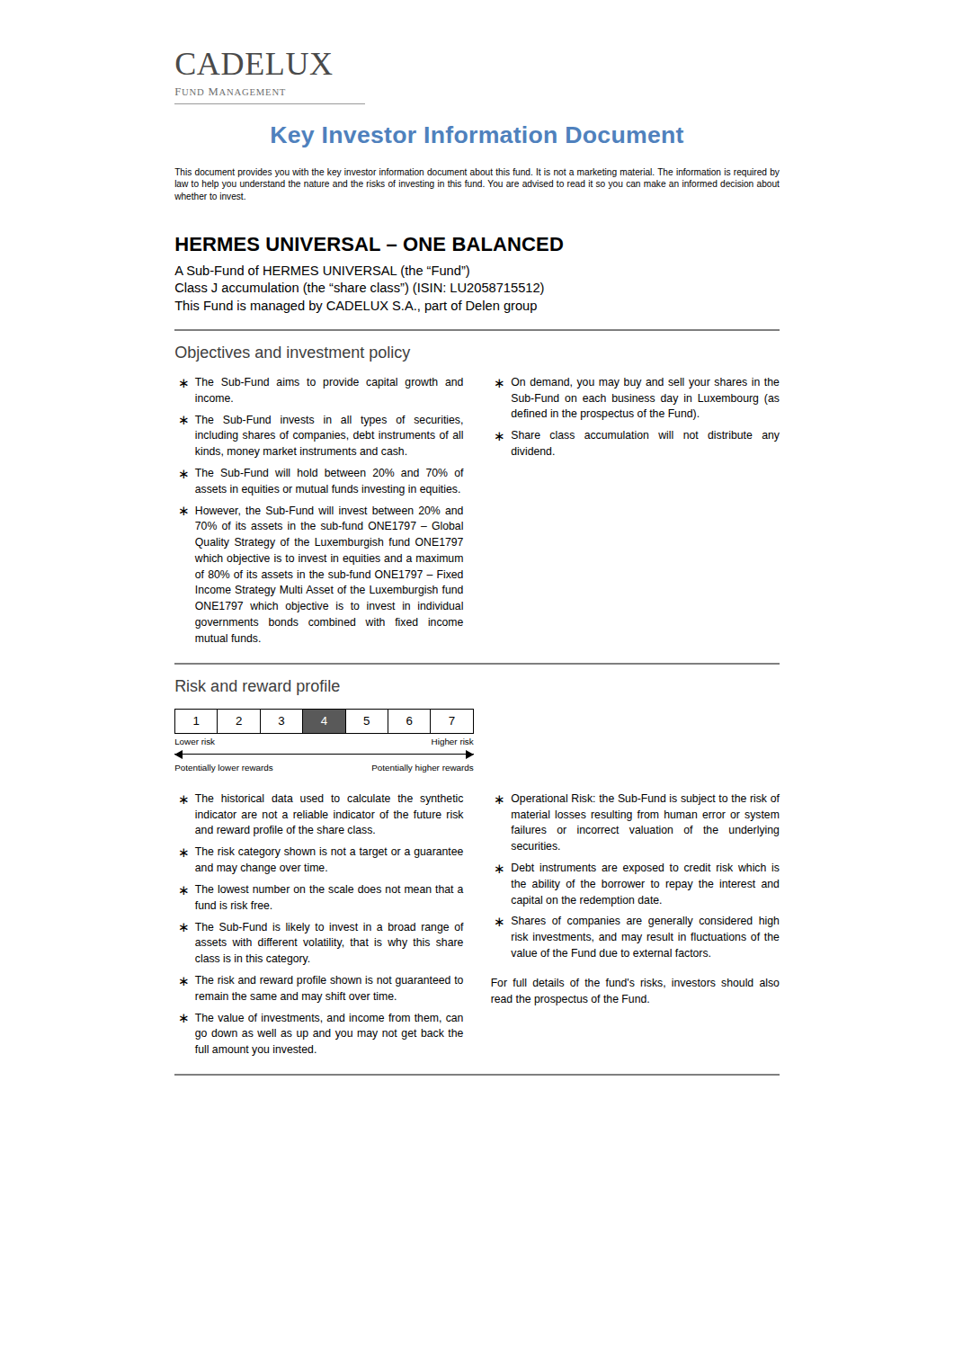CADELUX
FUND MANAGEMENT
Key Investor Information Document
This document provides you with the key investor information document about this fund. It is not a marketing material. The information is required by law to help you understand the nature and the risks of investing in this fund. You are advised to read it so you can make an informed decision about whether to invest.
HERMES UNIVERSAL – ONE BALANCED
A Sub-Fund of HERMES UNIVERSAL (the “Fund”)
Class J accumulation (the “share class”) (ISIN: LU2058715512)
This Fund is managed by CADELUX S.A., part of Delen group
Objectives and investment policy
The Sub-Fund aims to provide capital growth and income.
The Sub-Fund invests in all types of securities, including shares of companies, debt instruments of all kinds, money market instruments and cash.
The Sub-Fund will hold between 20% and 70% of assets in equities or mutual funds investing in equities.
However, the Sub-Fund will invest between 20% and 70% of its assets in the sub-fund ONE1797 – Global Quality Strategy of the Luxemburgish fund ONE1797 which objective is to invest in equities and a maximum of 80% of its assets in the sub-fund ONE1797 – Fixed Income Strategy Multi Asset of the Luxemburgish fund ONE1797 which objective is to invest in individual governments bonds combined with fixed income mutual funds.
On demand, you may buy and sell your shares in the Sub-Fund on each business day in Luxembourg (as defined in the prospectus of the Fund).
Share class accumulation will not distribute any dividend.
Risk and reward profile
| 1 | 2 | 3 | 4 | 5 | 6 | 7 |
Lower risk Higher risk
Potentially lower rewards Potentially higher rewards
The historical data used to calculate the synthetic indicator are not a reliable indicator of the future risk and reward profile of the share class.
The risk category shown is not a target or a guarantee and may change over time.
The lowest number on the scale does not mean that a fund is risk free.
The Sub-Fund is likely to invest in a broad range of assets with different volatility, that is why this share class is in this category.
The risk and reward profile shown is not guaranteed to remain the same and may shift over time.
The value of investments, and income from them, can go down as well as up and you may not get back the full amount you invested.
Operational Risk: the Sub-Fund is subject to the risk of material losses resulting from human error or system failures or incorrect valuation of the underlying securities.
Debt instruments are exposed to credit risk which is the ability of the borrower to repay the interest and capital on the redemption date.
Shares of companies are generally considered high risk investments, and may result in fluctuations of the value of the Fund due to external factors.
For full details of the fund's risks, investors should also read the prospectus of the Fund.